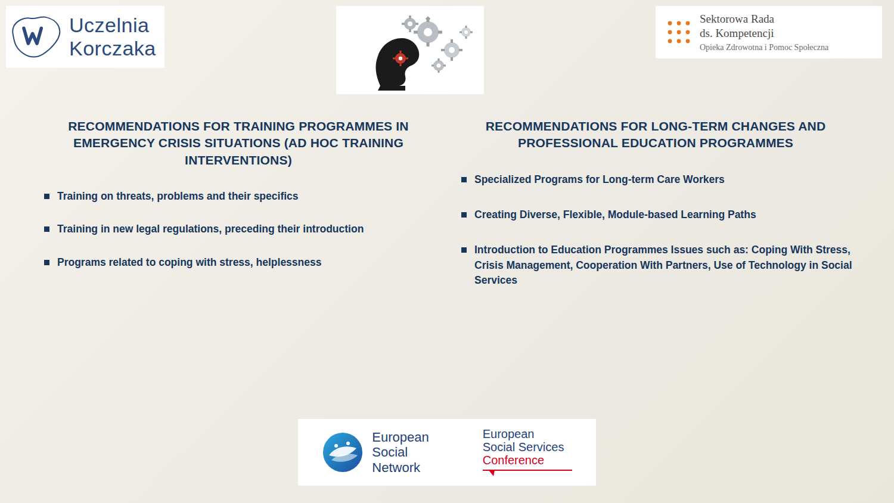Uczelnia Korczaka
Sektorowa Rada
ds. Kompetencji
Opieka Zdrowotna i Pomoc Społeczna
Recommendations for training programmes in emergency crisis situations (ad hoc training interventions)
Training on threats, problems and their specifics
Training in new legal regulations, preceding their introduction
Programs related to coping with stress, helplessness
Recommendations for long-term changes and professional education programmes
Specialized Programs for Long-term Care Workers
Creating Diverse, Flexible, Module-based Learning Paths
Introduction to Education Programmes Issues such as: Coping With Stress, Crisis Management, Cooperation With Partners, Use of Technology in Social Services
European Social Network
European Social Services Conference